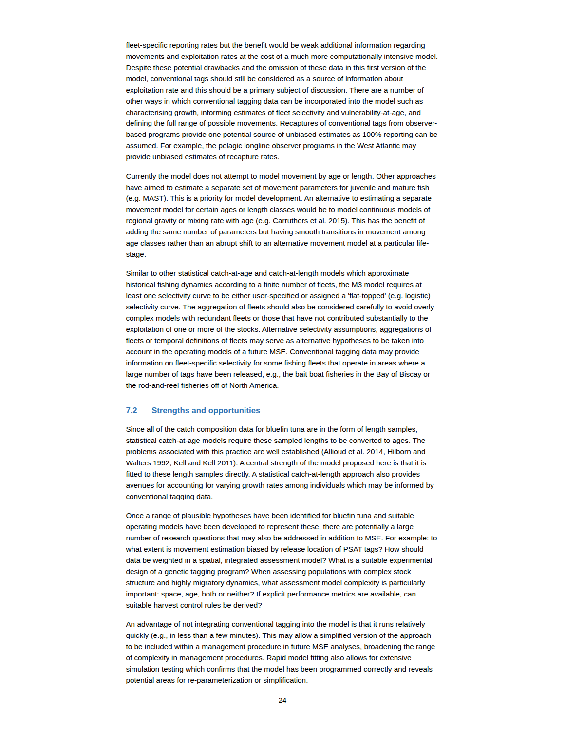fleet-specific reporting rates but the benefit would be weak additional information regarding movements and exploitation rates at the cost of a much more computationally intensive model. Despite these potential drawbacks and the omission of these data in this first version of the model, conventional tags should still be considered as a source of information about exploitation rate and this should be a primary subject of discussion. There are a number of other ways in which conventional tagging data can be incorporated into the model such as characterising growth, informing estimates of fleet selectivity and vulnerability-at-age, and defining the full range of possible movements. Recaptures of conventional tags from observer-based programs provide one potential source of unbiased estimates as 100% reporting can be assumed. For example, the pelagic longline observer programs in the West Atlantic may provide unbiased estimates of recapture rates.
Currently the model does not attempt to model movement by age or length. Other approaches have aimed to estimate a separate set of movement parameters for juvenile and mature fish (e.g. MAST). This is a priority for model development. An alternative to estimating a separate movement model for certain ages or length classes would be to model continuous models of regional gravity or mixing rate with age (e.g. Carruthers et al. 2015). This has the benefit of adding the same number of parameters but having smooth transitions in movement among age classes rather than an abrupt shift to an alternative movement model at a particular life-stage.
Similar to other statistical catch-at-age and catch-at-length models which approximate historical fishing dynamics according to a finite number of fleets, the M3 model requires at least one selectivity curve to be either user-specified or assigned a 'flat-topped' (e.g. logistic) selectivity curve. The aggregation of fleets should also be considered carefully to avoid overly complex models with redundant fleets or those that have not contributed substantially to the exploitation of one or more of the stocks. Alternative selectivity assumptions, aggregations of fleets or temporal definitions of fleets may serve as alternative hypotheses to be taken into account in the operating models of a future MSE. Conventional tagging data may provide information on fleet-specific selectivity for some fishing fleets that operate in areas where a large number of tags have been released, e.g., the bait boat fisheries in the Bay of Biscay or the rod-and-reel fisheries off of North America.
7.2 Strengths and opportunities
Since all of the catch composition data for bluefin tuna are in the form of length samples, statistical catch-at-age models require these sampled lengths to be converted to ages. The problems associated with this practice are well established (Allioud et al. 2014, Hilborn and Walters 1992, Kell and Kell 2011). A central strength of the model proposed here is that it is fitted to these length samples directly. A statistical catch-at-length approach also provides avenues for accounting for varying growth rates among individuals which may be informed by conventional tagging data.
Once a range of plausible hypotheses have been identified for bluefin tuna and suitable operating models have been developed to represent these, there are potentially a large number of research questions that may also be addressed in addition to MSE. For example: to what extent is movement estimation biased by release location of PSAT tags? How should data be weighted in a spatial, integrated assessment model? What is a suitable experimental design of a genetic tagging program? When assessing populations with complex stock structure and highly migratory dynamics, what assessment model complexity is particularly important: space, age, both or neither? If explicit performance metrics are available, can suitable harvest control rules be derived?
An advantage of not integrating conventional tagging into the model is that it runs relatively quickly (e.g., in less than a few minutes). This may allow a simplified version of the approach to be included within a management procedure in future MSE analyses, broadening the range of complexity in management procedures. Rapid model fitting also allows for extensive simulation testing which confirms that the model has been programmed correctly and reveals potential areas for re-parameterization or simplification.
24